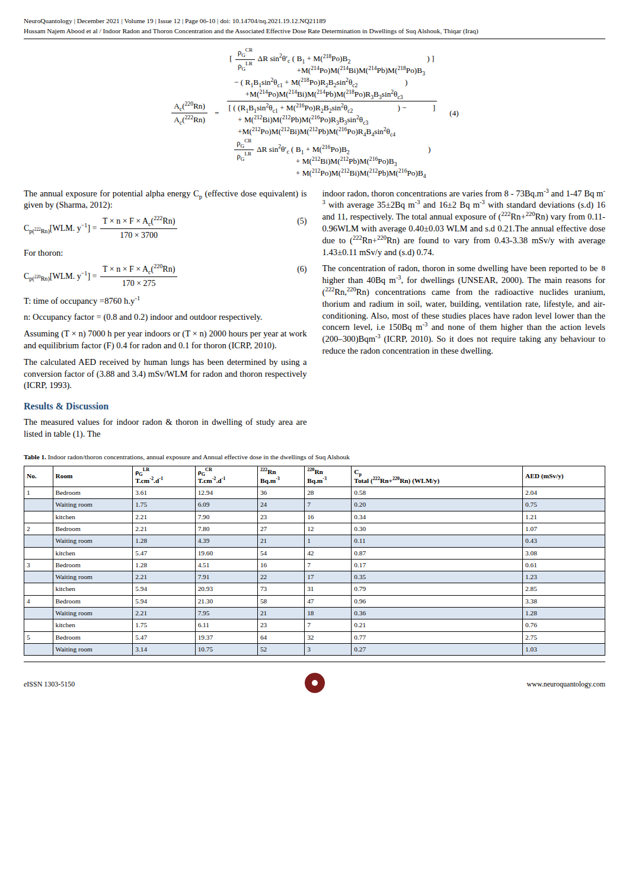NeuroQuantology | December 2021 | Volume 19 | Issue 12 | Page 06-10 | doi: 10.14704/nq.2021.19.12.NQ21189
Hussam Najem Abood et al / Indoor Radon and Thoron Concentration and the Associated Effective Dose Rate Determination in Dwellings of Suq Alshouk, Thiqar (Iraq)
Ac(220Rn) Ac(222Rn) = [ ρGCR ρGLR ΔR sin2θ′c ( B1 + M(218Po)B2 +M(214Po)M(214Bi)M(214Pb)M(218Po)B3 ) − ( R1B1sin2θc1 + M(218Po)R2B2sin2θc2 +M(214Po)M(214Bi)M(214Pb)M(218Po)R3B3sin2θc3 ) ] [ ( (R1B1sin2θc1 + M(216Po)R2B2sin2θc2 + M(212Bi)M(212Pb)M(216Po)R3B3sin2θc3 +M(212Po)M(212Bi)M(212Pb)M(216Po)R4B4sin2θc4 ) − ρGCR ρGLR ΔR sin2θ′c ( B1 + M(216Po)B2 + M(212Bi)M(212Pb)M(216Po)B3 + M(212Po)M(212Bi)M(212Pb)M(216Po)B4 ) ] (4)
The annual exposure for potential alpha energy Cp (effective dose equivalent) is given by (Sharma, 2012):
(5) Cp(222Rn)[WLM. y−1] = T × n × F × Ac(222Rn) 170 × 3700
For thoron:
(6) Cp(220Rn)[WLM. y−1] = T × n × F × Ac(220Rn) 170 × 275
T: time of occupancy =8760 h.y-1
n: Occupancy factor = (0.8 and 0.2) indoor and outdoor respectively.
Assuming (T × n) 7000 h per year indoors or (T × n) 2000 hours per year at work and equilibrium factor (F) 0.4 for radon and 0.1 for thoron (ICRP, 2010).
The calculated AED received by human lungs has been determined by using a conversion factor of (3.88 and 3.4) mSv/WLM for radon and thoron respectively (ICRP, 1993).
Results & Discussion
The measured values for indoor radon & thoron in dwelling of study area are listed in table (1). The
indoor radon, thoron concentrations are varies from 8 - 73Bq.m-3 and 1-47 Bq m-3 with average 35±2Bq m-3 and 16±2 Bq m-3 with standard deviations (s.d) 16 and 11, respectively. The total annual exposure of (222Rn+220Rn) vary from 0.11-0.96WLM with average 0.40±0.03 WLM and s.d 0.21.The annual effective dose due to (222Rn+220Rn) are found to vary from 0.43-3.38 mSv/y with average 1.43±0.11 mSv/y and (s.d) 0.74.
8 The concentration of radon, thoron in some dwelling have been reported to be higher than 40Bq m-3, for dwellings (UNSEAR, 2000). The main reasons for (222Rn,220Rn) concentrations came from the radioactive nuclides uranium, thorium and radium in soil, water, building, ventilation rate, lifestyle, and air-conditioning. Also, most of these studies places have radon level lower than the concern level, i.e 150Bq m-3 and none of them higher than the action levels (200–300)Bqm-3 (ICRP, 2010). So it does not require taking any behaviour to reduce the radon concentration in these dwelling.
Table 1. Indoor radon/thoron concentrations, annual exposure and Annual effective dose in the dwellings of Suq Alshouk
| No. | Room | ρ G LR T.cm -2 .d -1 | ρ G CR T.cm -2 .d -1 | 222 Rn Bq.m -3 | 220 Rn Bq.m -3 | C p Total ( 222 Rn+ 220 Rn) (WLM/y) | AED (mSv/y) |
| --- | --- | --- | --- | --- | --- | --- | --- |
| 1 | Bedroom | 3.61 | 12.94 | 36 | 28 | 0.58 | 2.04 |
| | Waiting room | 1.75 | 6.09 | 24 | 7 | 0.20 | 0.75 |
| | kitchen | 2.21 | 7.90 | 23 | 16 | 0.34 | 1.21 |
| 2 | Bedroom | 2.21 | 7.80 | 27 | 12 | 0.30 | 1.07 |
| | Waiting room | 1.28 | 4.39 | 21 | 1 | 0.11 | 0.43 |
| | kitchen | 5.47 | 19.60 | 54 | 42 | 0.87 | 3.08 |
| 3 | Bedroom | 1.28 | 4.51 | 16 | 7 | 0.17 | 0.61 |
| | Waiting room | 2.21 | 7.91 | 22 | 17 | 0.35 | 1.23 |
| | kitchen | 5.94 | 20.93 | 73 | 31 | 0.79 | 2.85 |
| 4 | Bedroom | 5.94 | 21.30 | 58 | 47 | 0.96 | 3.38 |
| | Waiting room | 2.21 | 7.95 | 21 | 18 | 0.36 | 1.28 |
| | kitchen | 1.75 | 6.11 | 23 | 7 | 0.21 | 0.76 |
| 5 | Bedroom | 5.47 | 19.37 | 64 | 32 | 0.77 | 2.75 |
| | Waiting room | 3.14 | 10.75 | 52 | 3 | 0.27 | 1.03 |
e ISSN 1303-5150
www.neuroquantology.com